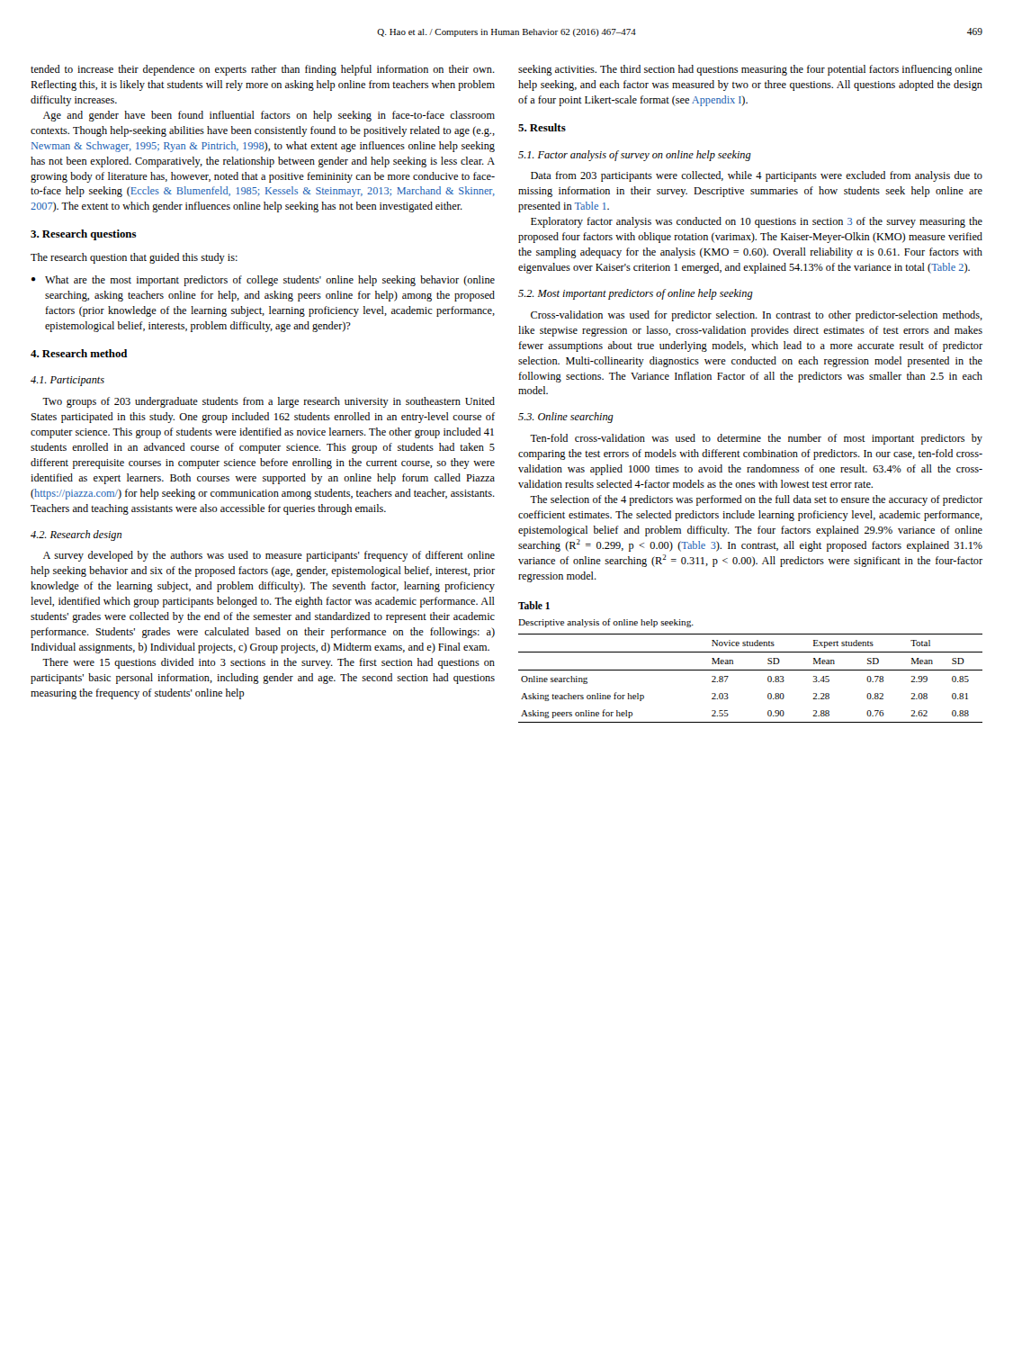Q. Hao et al. / Computers in Human Behavior 62 (2016) 467–474 469
tended to increase their dependence on experts rather than finding helpful information on their own. Reflecting this, it is likely that students will rely more on asking help online from teachers when problem difficulty increases.
Age and gender have been found influential factors on help seeking in face-to-face classroom contexts. Though help-seeking abilities have been consistently found to be positively related to age (e.g., Newman & Schwager, 1995; Ryan & Pintrich, 1998), to what extent age influences online help seeking has not been explored. Comparatively, the relationship between gender and help seeking is less clear. A growing body of literature has, however, noted that a positive femininity can be more conducive to face-to-face help seeking (Eccles & Blumenfeld, 1985; Kessels & Steinmayr, 2013; Marchand & Skinner, 2007). The extent to which gender influences online help seeking has not been investigated either.
3. Research questions
The research question that guided this study is:
What are the most important predictors of college students' online help seeking behavior (online searching, asking teachers online for help, and asking peers online for help) among the proposed factors (prior knowledge of the learning subject, learning proficiency level, academic performance, epistemological belief, interests, problem difficulty, age and gender)?
4. Research method
4.1. Participants
Two groups of 203 undergraduate students from a large research university in southeastern United States participated in this study. One group included 162 students enrolled in an entry-level course of computer science. This group of students were identified as novice learners. The other group included 41 students enrolled in an advanced course of computer science. This group of students had taken 5 different prerequisite courses in computer science before enrolling in the current course, so they were identified as expert learners. Both courses were supported by an online help forum called Piazza (https://piazza.com/) for help seeking or communication among students, teachers and teacher, assistants. Teachers and teaching assistants were also accessible for queries through emails.
4.2. Research design
A survey developed by the authors was used to measure participants' frequency of different online help seeking behavior and six of the proposed factors (age, gender, epistemological belief, interest, prior knowledge of the learning subject, and problem difficulty). The seventh factor, learning proficiency level, identified which group participants belonged to. The eighth factor was academic performance. All students' grades were collected by the end of the semester and standardized to represent their academic performance. Students' grades were calculated based on their performance on the followings: a) Individual assignments, b) Individual projects, c) Group projects, d) Midterm exams, and e) Final exam.
There were 15 questions divided into 3 sections in the survey. The first section had questions on participants' basic personal information, including gender and age. The second section had questions measuring the frequency of students' online help
seeking activities. The third section had questions measuring the four potential factors influencing online help seeking, and each factor was measured by two or three questions. All questions adopted the design of a four point Likert-scale format (see Appendix I).
5. Results
5.1. Factor analysis of survey on online help seeking
Data from 203 participants were collected, while 4 participants were excluded from analysis due to missing information in their survey. Descriptive summaries of how students seek help online are presented in Table 1.
Exploratory factor analysis was conducted on 10 questions in section 3 of the survey measuring the proposed four factors with oblique rotation (varimax). The Kaiser-Meyer-Olkin (KMO) measure verified the sampling adequacy for the analysis (KMO = 0.60). Overall reliability α is 0.61. Four factors with eigenvalues over Kaiser's criterion 1 emerged, and explained 54.13% of the variance in total (Table 2).
5.2. Most important predictors of online help seeking
Cross-validation was used for predictor selection. In contrast to other predictor-selection methods, like stepwise regression or lasso, cross-validation provides direct estimates of test errors and makes fewer assumptions about true underlying models, which lead to a more accurate result of predictor selection. Multi-collinearity diagnostics were conducted on each regression model presented in the following sections. The Variance Inflation Factor of all the predictors was smaller than 2.5 in each model.
5.3. Online searching
Ten-fold cross-validation was used to determine the number of most important predictors by comparing the test errors of models with different combination of predictors. In our case, ten-fold cross-validation was applied 1000 times to avoid the randomness of one result. 63.4% of all the cross-validation results selected 4-factor models as the ones with lowest test error rate.
The selection of the 4 predictors was performed on the full data set to ensure the accuracy of predictor coefficient estimates. The selected predictors include learning proficiency level, academic performance, epistemological belief and problem difficulty. The four factors explained 29.9% variance of online searching (R2 = 0.299, p < 0.00) (Table 3). In contrast, all eight proposed factors explained 31.1% variance of online searching (R2 = 0.311, p < 0.00). All predictors were significant in the four-factor regression model.
Table 1
Descriptive analysis of online help seeking.
| | Novice students | Expert students | Total |
| --- | --- | --- | --- |
| | Mean | SD | Mean | SD | Mean | SD |
| Online searching | 2.87 | 0.83 | 3.45 | 0.78 | 2.99 | 0.85 |
| Asking teachers online for help | 2.03 | 0.80 | 2.28 | 0.82 | 2.08 | 0.81 |
| Asking peers online for help | 2.55 | 0.90 | 2.88 | 0.76 | 2.62 | 0.88 |